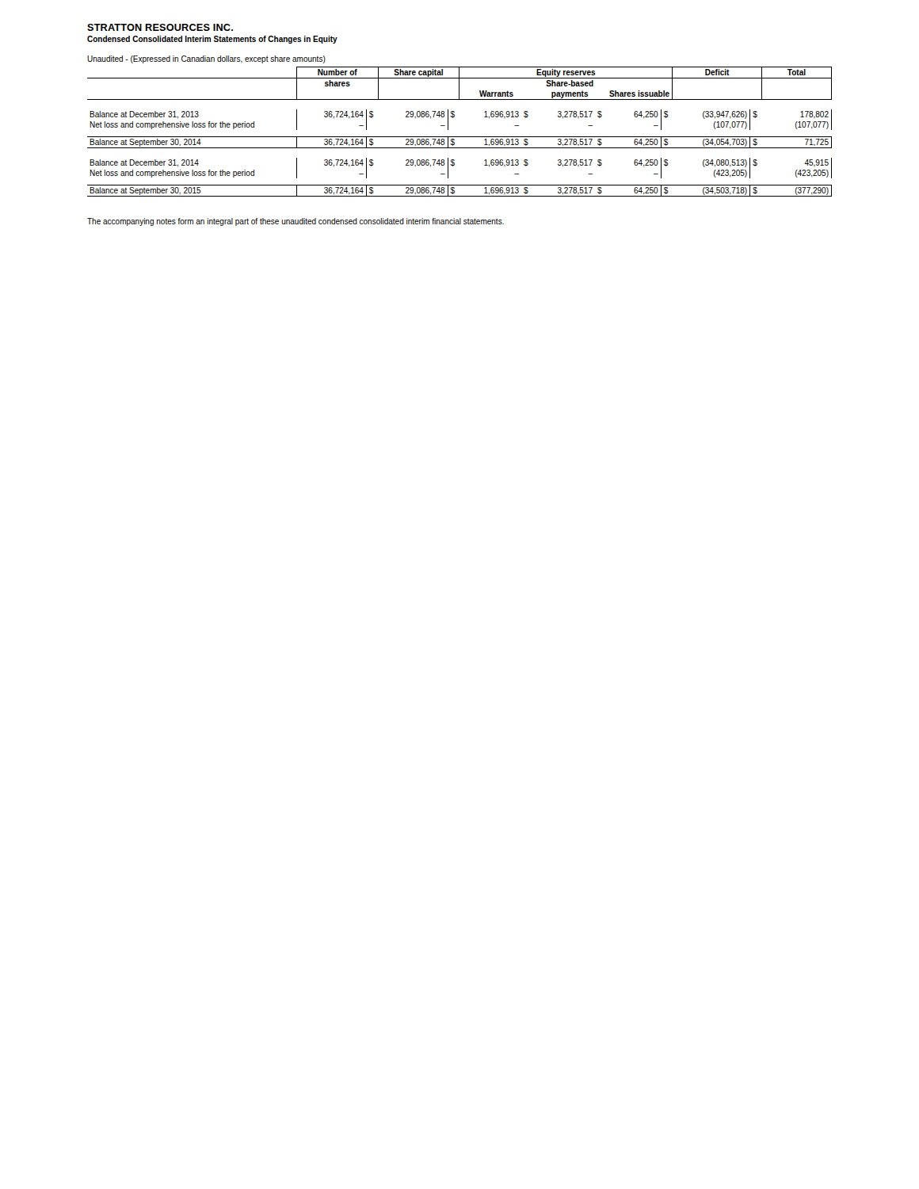STRATTON RESOURCES INC.
Condensed Consolidated Interim Statements of Changes in Equity
Unaudited - (Expressed in Canadian dollars, except share amounts)
| | Number of | Share capital | Equity reserves | Deficit | Total |
| | shares | | | Share-based | | | |
| | | | Warrants | payments | Shares issuable | | |
| Balance at December 31, 2013 | 36,724,164 | $ | 29,086,748 | $ | 1,696,913 | $ | 3,278,517 | $ | 64,250 | $ | (33,947,626) | $ | 178,802 |
| Net loss and comprehensive loss for the period | – | | – | | – | | – | | – | | (107,077) | | (107,077) |
| Balance at September 30, 2014 | 36,724,164 | $ | 29,086,748 | $ | 1,696,913 | $ | 3,278,517 | $ | 64,250 | $ | (34,054,703) | $ | 71,725 |
| Balance at December 31, 2014 | 36,724,164 | $ | 29,086,748 | $ | 1,696,913 | $ | 3,278,517 | $ | 64,250 | $ | (34,080,513) | $ | 45,915 |
| Net loss and comprehensive loss for the period | – | | – | | – | | – | | – | | (423,205) | | (423,205) |
| Balance at September 30, 2015 | 36,724,164 | $ | 29,086,748 | $ | 1,696,913 | $ | 3,278,517 | $ | 64,250 | $ | (34,503,718) | $ | (377,290) |
The accompanying notes form an integral part of these unaudited condensed consolidated interim financial statements.